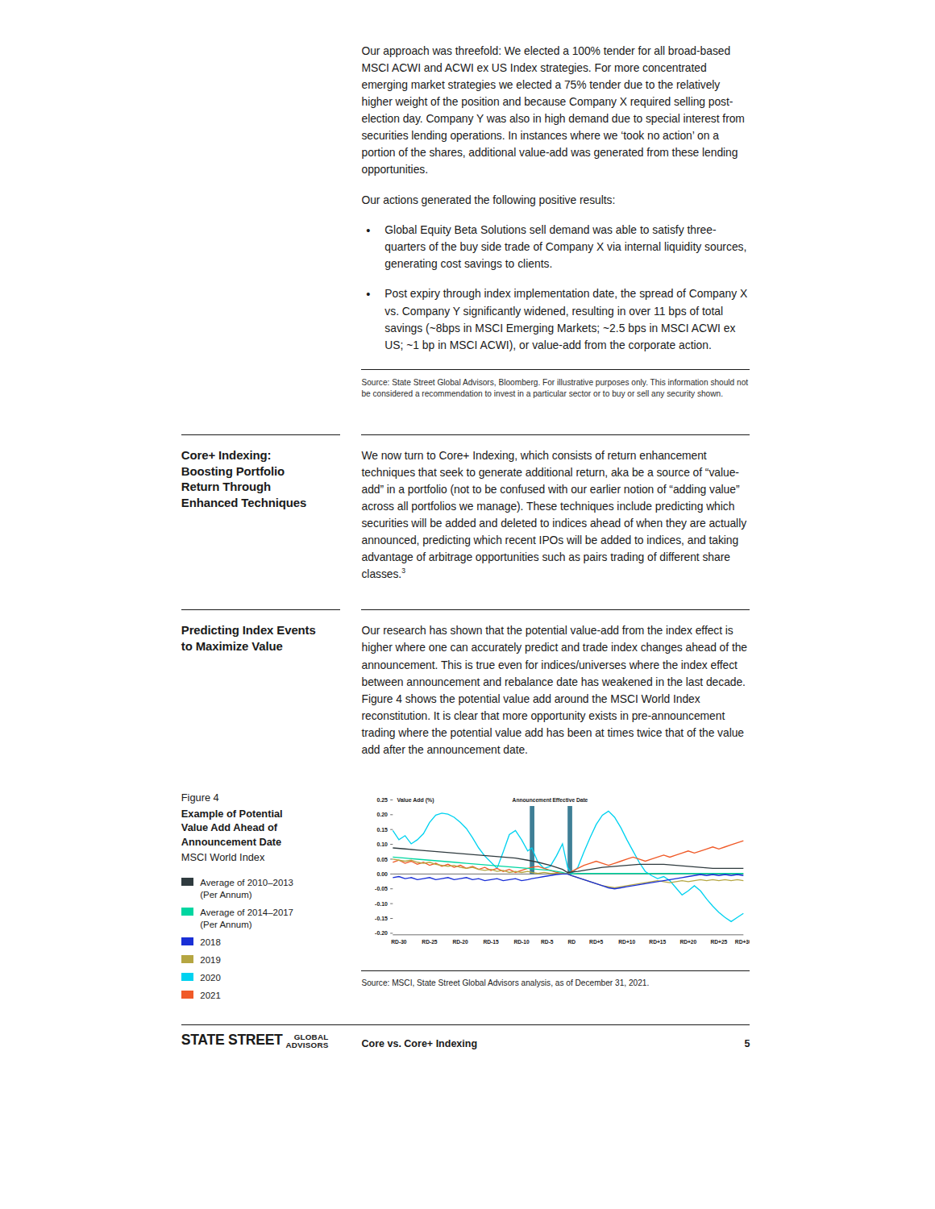Our approach was threefold: We elected a 100% tender for all broad-based MSCI ACWI and ACWI ex US Index strategies. For more concentrated emerging market strategies we elected a 75% tender due to the relatively higher weight of the position and because Company X required selling post-election day. Company Y was also in high demand due to special interest from securities lending operations. In instances where we ‘took no action’ on a portion of the shares, additional value-add was generated from these lending opportunities.
Our actions generated the following positive results:
Global Equity Beta Solutions sell demand was able to satisfy three-quarters of the buy side trade of Company X via internal liquidity sources, generating cost savings to clients.
Post expiry through index implementation date, the spread of Company X vs. Company Y significantly widened, resulting in over 11 bps of total savings (~8bps in MSCI Emerging Markets; ~2.5 bps in MSCI ACWI ex US; ~1 bp in MSCI ACWI), or value-add from the corporate action.
Source: State Street Global Advisors, Bloomberg. For illustrative purposes only. This information should not be considered a recommendation to invest in a particular sector or to buy or sell any security shown.
Core+ Indexing:
Boosting Portfolio
Return Through
Enhanced Techniques
We now turn to Core+ Indexing, which consists of return enhancement techniques that seek to generate additional return, aka be a source of “value-add” in a portfolio (not to be confused with our earlier notion of “adding value” across all portfolios we manage). These techniques include predicting which securities will be added and deleted to indices ahead of when they are actually announced, predicting which recent IPOs will be added to indices, and taking advantage of arbitrage opportunities such as pairs trading of different share classes.3
Predicting Index Events
to Maximize Value
Our research has shown that the potential value-add from the index effect is higher where one can accurately predict and trade index changes ahead of the announcement. This is true even for indices/universes where the index effect between announcement and rebalance date has weakened in the last decade. Figure 4 shows the potential value add around the MSCI World Index reconstitution. It is clear that more opportunity exists in pre-announcement trading where the potential value add has been at times twice that of the value add after the announcement date.
Figure 4
Example of Potential
Value Add Ahead of
Announcement Date
MSCI World Index
Average of 2010–2013
(Per Annum)
Average of 2014–2017
(Per Annum)
2018
2019
2020
2021
0.25 0.20 0.15 0.10 0.05 0.00 -0.05 -0.10 -0.15 -0.20 Value Add (%) Announcement Effective Date RD-30 RD-25 RD-20 RD-15 RD-10 RD-5 RD RD+5 RD+10 RD+15 RD+20 RD+25 RD+30
Source: MSCI, State Street Global Advisors analysis, as of December 31, 2021.
STATE STREET GLOBAL
ADVISORS
Core vs. Core+ Indexing
5